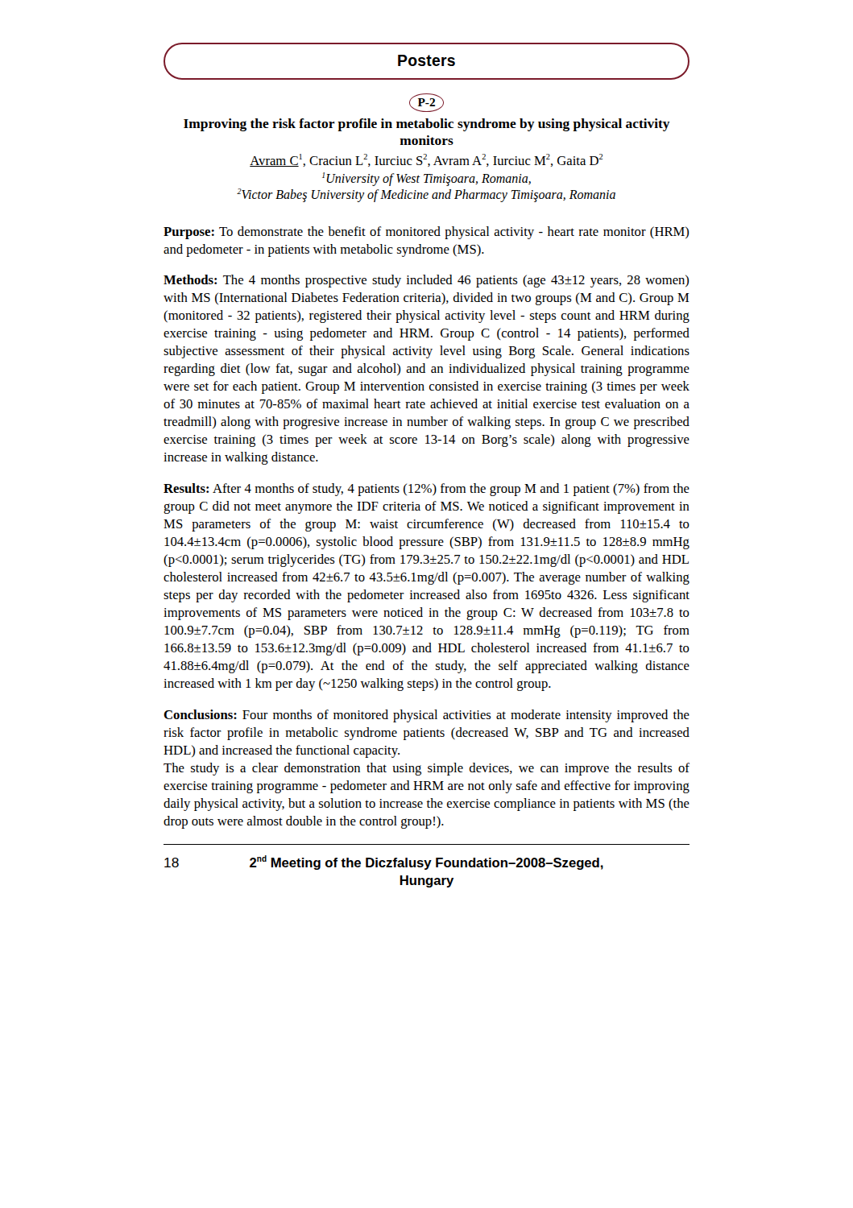Posters
P-2
Improving the risk factor profile in metabolic syndrome by using physical activity monitors
Avram C1, Craciun L2, Iurciuc S2, Avram A2, Iurciuc M2, Gaita D2
1University of West Timişoara, Romania,
2Victor Babeş University of Medicine and Pharmacy Timişoara, Romania
Purpose: To demonstrate the benefit of monitored physical activity - heart rate monitor (HRM) and pedometer - in patients with metabolic syndrome (MS).
Methods: The 4 months prospective study included 46 patients (age 43±12 years, 28 women) with MS (International Diabetes Federation criteria), divided in two groups (M and C). Group M (monitored - 32 patients), registered their physical activity level - steps count and HRM during exercise training - using pedometer and HRM. Group C (control - 14 patients), performed subjective assessment of their physical activity level using Borg Scale. General indications regarding diet (low fat, sugar and alcohol) and an individualized physical training programme were set for each patient. Group M intervention consisted in exercise training (3 times per week of 30 minutes at 70-85% of maximal heart rate achieved at initial exercise test evaluation on a treadmill) along with progresive increase in number of walking steps. In group C we prescribed exercise training (3 times per week at score 13-14 on Borg’s scale) along with progressive increase in walking distance.
Results: After 4 months of study, 4 patients (12%) from the group M and 1 patient (7%) from the group C did not meet anymore the IDF criteria of MS. We noticed a significant improvement in MS parameters of the group M: waist circumference (W) decreased from 110±15.4 to 104.4±13.4cm (p=0.0006), systolic blood pressure (SBP) from 131.9±11.5 to 128±8.9 mmHg (p<0.0001); serum triglycerides (TG) from 179.3±25.7 to 150.2±22.1mg/dl (p<0.0001) and HDL cholesterol increased from 42±6.7 to 43.5±6.1mg/dl (p=0.007). The average number of walking steps per day recorded with the pedometer increased also from 1695to 4326. Less significant improvements of MS parameters were noticed in the group C: W decreased from 103±7.8 to 100.9±7.7cm (p=0.04), SBP from 130.7±12 to 128.9±11.4 mmHg (p=0.119); TG from 166.8±13.59 to 153.6±12.3mg/dl (p=0.009) and HDL cholesterol increased from 41.1±6.7 to 41.88±6.4mg/dl (p=0.079). At the end of the study, the self appreciated walking distance increased with 1 km per day (~1250 walking steps) in the control group.
Conclusions: Four months of monitored physical activities at moderate intensity improved the risk factor profile in metabolic syndrome patients (decreased W, SBP and TG and increased HDL) and increased the functional capacity.
The study is a clear demonstration that using simple devices, we can improve the results of exercise training programme - pedometer and HRM are not only safe and effective for improving daily physical activity, but a solution to increase the exercise compliance in patients with MS (the drop outs were almost double in the control group!).
18
2nd Meeting of the Diczfalusy Foundation–2008–Szeged, Hungary